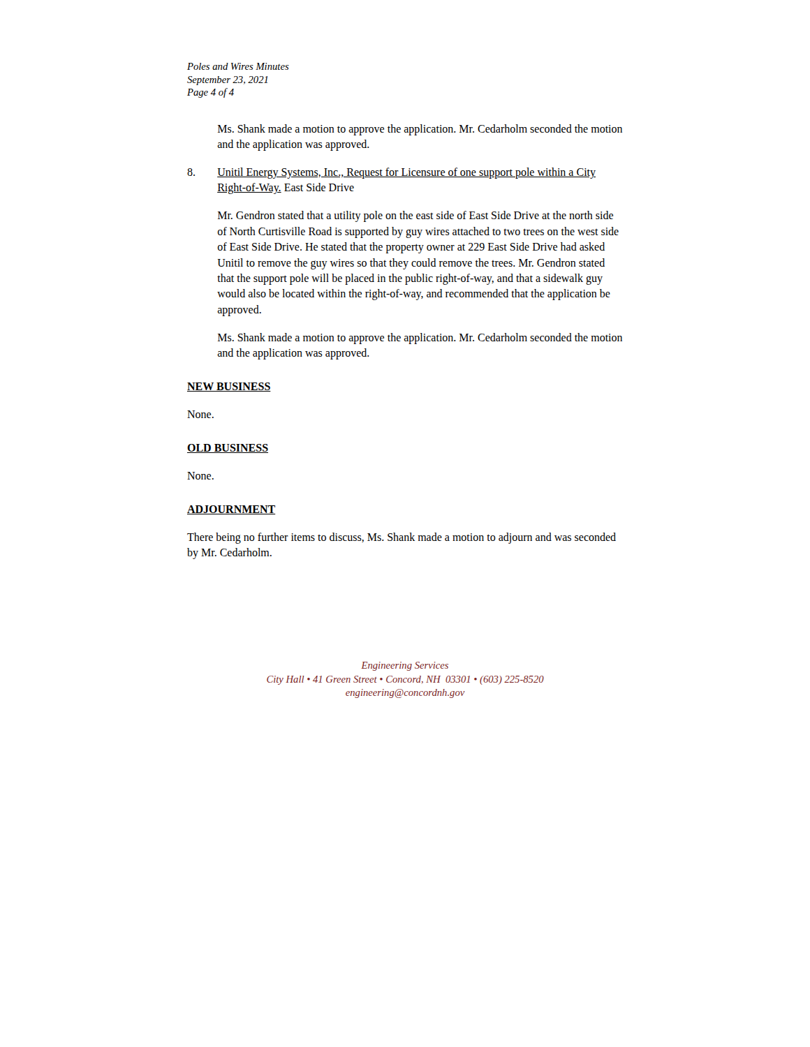Poles and Wires Minutes
September 23, 2021
Page 4 of 4
Ms. Shank made a motion to approve the application. Mr. Cedarholm seconded the motion and the application was approved.
8. Unitil Energy Systems, Inc., Request for Licensure of one support pole within a City Right-of-Way. East Side Drive
Mr. Gendron stated that a utility pole on the east side of East Side Drive at the north side of North Curtisville Road is supported by guy wires attached to two trees on the west side of East Side Drive. He stated that the property owner at 229 East Side Drive had asked Unitil to remove the guy wires so that they could remove the trees. Mr. Gendron stated that the support pole will be placed in the public right-of-way, and that a sidewalk guy would also be located within the right-of-way, and recommended that the application be approved.
Ms. Shank made a motion to approve the application. Mr. Cedarholm seconded the motion and the application was approved.
NEW BUSINESS
None.
OLD BUSINESS
None.
ADJOURNMENT
There being no further items to discuss, Ms. Shank made a motion to adjourn and was seconded by Mr. Cedarholm.
Engineering Services
City Hall • 41 Green Street • Concord, NH 03301 • (603) 225-8520
engineering@concordnh.gov